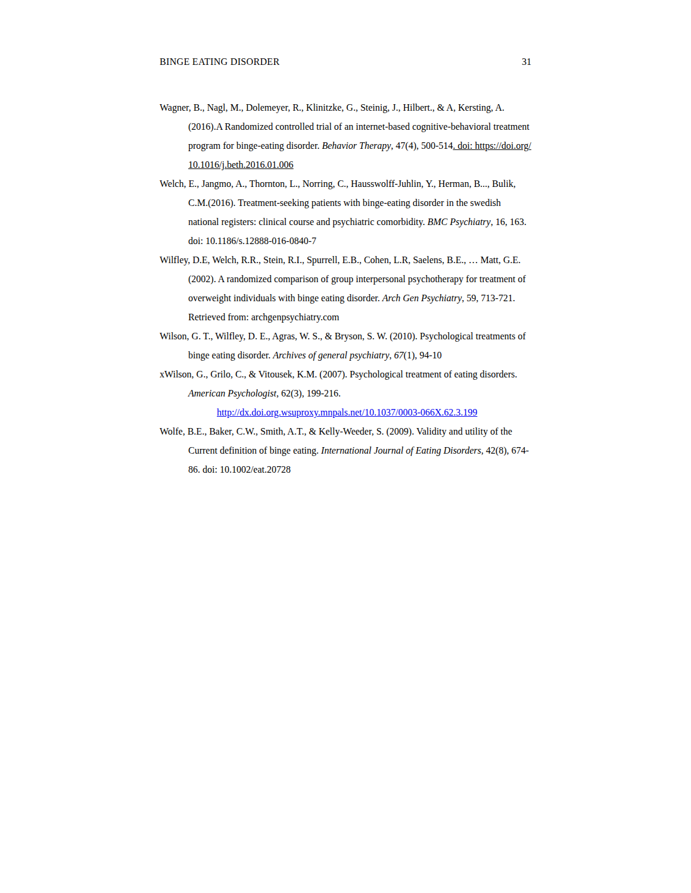Binge Eating Disorder 31
Wagner, B., Nagl, M., Dolemeyer, R., Klinitzke, G., Steinig, J., Hilbert., & A, Kersting, A. (2016).A Randomized controlled trial of an internet-based cognitive-behavioral treatment program for binge-eating disorder. Behavior Therapy, 47(4), 500-514. doi: https://doi.org/10.1016/j.beth.2016.01.006
Welch, E., Jangmo, A., Thornton, L., Norring, C., Hausswolff-Juhlin, Y., Herman, B..., Bulik, C.M.(2016). Treatment-seeking patients with binge-eating disorder in the swedish national registers: clinical course and psychiatric comorbidity. BMC Psychiatry, 16, 163. doi: 10.1186/s.12888-016-0840-7
Wilfley, D.E, Welch, R.R., Stein, R.I., Spurrell, E.B., Cohen, L.R, Saelens, B.E., … Matt, G.E. (2002). A randomized comparison of group interpersonal psychotherapy for treatment of overweight individuals with binge eating disorder. Arch Gen Psychiatry, 59, 713-721. Retrieved from: archgenpsychiatry.com
Wilson, G. T., Wilfley, D. E., Agras, W. S., & Bryson, S. W. (2010). Psychological treatments of binge eating disorder. Archives of general psychiatry, 67(1), 94-10
xWilson, G., Grilo, C., & Vitousek, K.M. (2007). Psychological treatment of eating disorders. American Psychologist, 62(3), 199-216. http://dx.doi.org.wsuproxy.mnpals.net/10.1037/0003-066X.62.3.199
Wolfe, B.E., Baker, C.W., Smith, A.T., & Kelly-Weeder, S. (2009). Validity and utility of the Current definition of binge eating. International Journal of Eating Disorders, 42(8), 674-86. doi: 10.1002/eat.20728